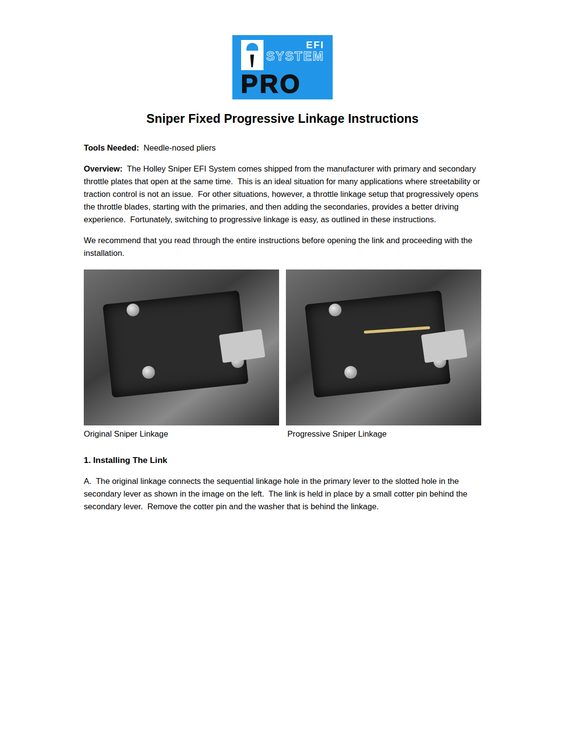EFI SYSTEM
PRO
Sniper Fixed Progressive Linkage Instructions
Tools Needed: Needle-nosed pliers
Overview: The Holley Sniper EFI System comes shipped from the manufacturer with primary and secondary throttle plates that open at the same time. This is an ideal situation for many applications where streetability or traction control is not an issue. For other situations, however, a throttle linkage setup that progressively opens the throttle blades, starting with the primaries, and then adding the secondaries, provides a better driving experience. Fortunately, switching to progressive linkage is easy, as outlined in these instructions.
We recommend that you read through the entire instructions before opening the link and proceeding with the installation.
Original Sniper Linkage Progressive Sniper Linkage
1. Installing The Link
A. The original linkage connects the sequential linkage hole in the primary lever to the slotted hole in the secondary lever as shown in the image on the left. The link is held in place by a small cotter pin behind the secondary lever. Remove the cotter pin and the washer that is behind the linkage.